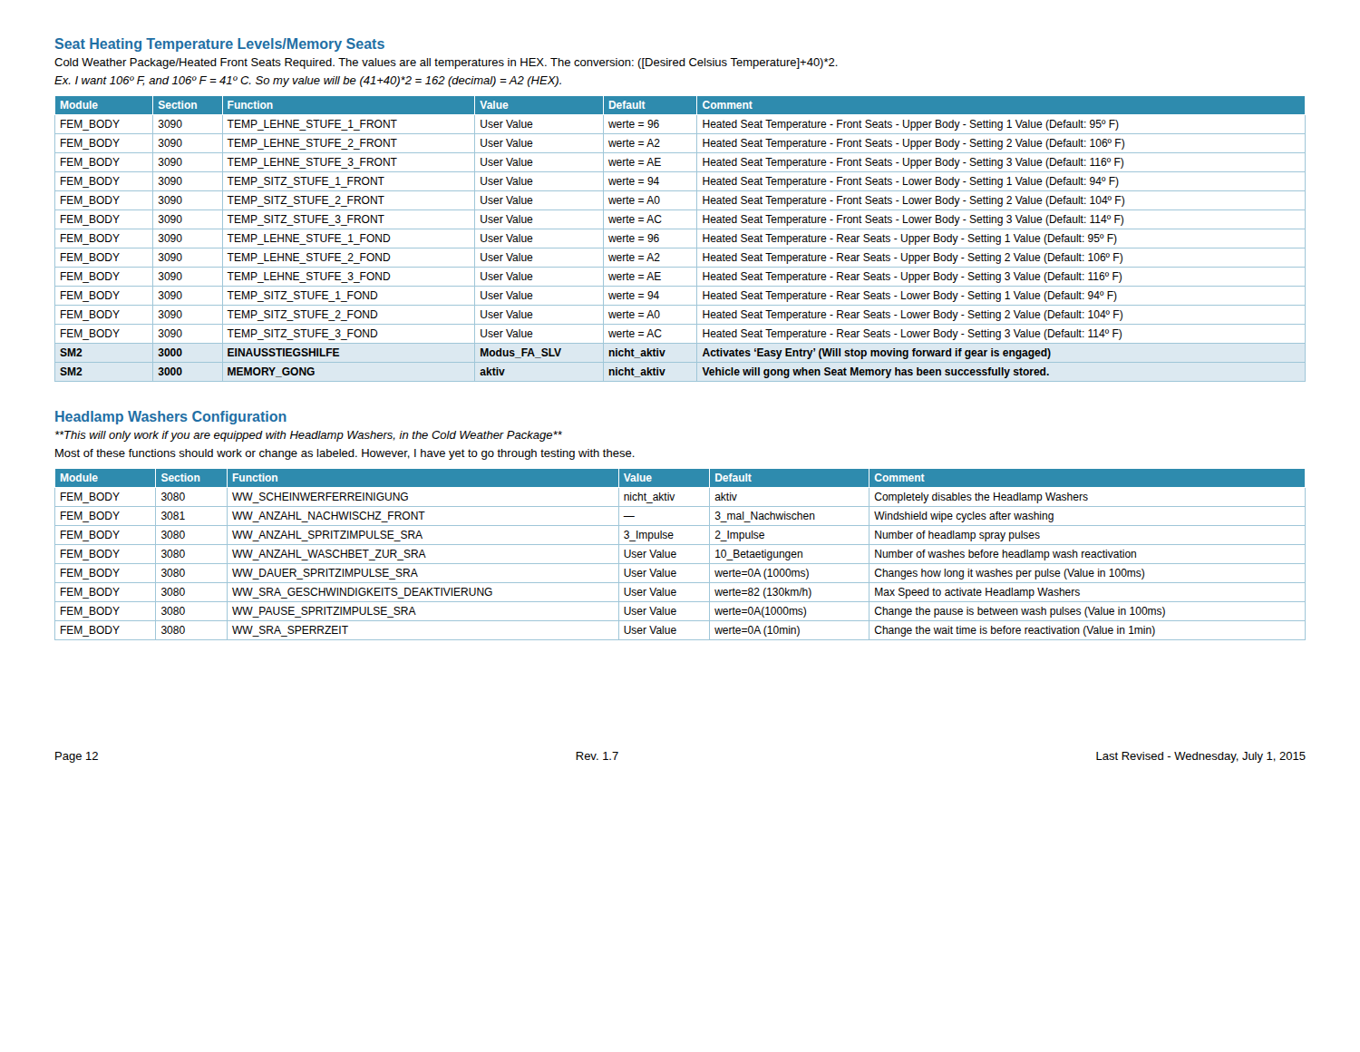Seat Heating Temperature Levels/Memory Seats
Cold Weather Package/Heated Front Seats Required. The values are all temperatures in HEX. The conversion: ([Desired Celsius Temperature]+40)*2.
Ex. I want 106º F, and 106º F = 41º C. So my value will be (41+40)*2 = 162 (decimal) = A2 (HEX).
| Module | Section | Function | Value | Default | Comment |
| --- | --- | --- | --- | --- | --- |
| FEM_BODY | 3090 | TEMP_LEHNE_STUFE_1_FRONT | User Value | werte = 96 | Heated Seat Temperature - Front Seats - Upper Body - Setting 1 Value (Default: 95º F) |
| FEM_BODY | 3090 | TEMP_LEHNE_STUFE_2_FRONT | User Value | werte = A2 | Heated Seat Temperature - Front Seats - Upper Body - Setting 2 Value (Default: 106º F) |
| FEM_BODY | 3090 | TEMP_LEHNE_STUFE_3_FRONT | User Value | werte = AE | Heated Seat Temperature - Front Seats - Upper Body - Setting 3 Value (Default: 116º F) |
| FEM_BODY | 3090 | TEMP_SITZ_STUFE_1_FRONT | User Value | werte = 94 | Heated Seat Temperature - Front Seats - Lower Body - Setting 1 Value (Default: 94º F) |
| FEM_BODY | 3090 | TEMP_SITZ_STUFE_2_FRONT | User Value | werte = A0 | Heated Seat Temperature - Front Seats - Lower Body - Setting 2 Value (Default: 104º F) |
| FEM_BODY | 3090 | TEMP_SITZ_STUFE_3_FRONT | User Value | werte = AC | Heated Seat Temperature - Front Seats - Lower Body - Setting 3 Value (Default: 114º F) |
| FEM_BODY | 3090 | TEMP_LEHNE_STUFE_1_FOND | User Value | werte = 96 | Heated Seat Temperature - Rear Seats - Upper Body - Setting 1 Value (Default: 95º F) |
| FEM_BODY | 3090 | TEMP_LEHNE_STUFE_2_FOND | User Value | werte = A2 | Heated Seat Temperature - Rear Seats - Upper Body - Setting 2 Value (Default: 106º F) |
| FEM_BODY | 3090 | TEMP_LEHNE_STUFE_3_FOND | User Value | werte = AE | Heated Seat Temperature - Rear Seats - Upper Body - Setting 3 Value (Default: 116º F) |
| FEM_BODY | 3090 | TEMP_SITZ_STUFE_1_FOND | User Value | werte = 94 | Heated Seat Temperature - Rear Seats - Lower Body - Setting 1 Value (Default: 94º F) |
| FEM_BODY | 3090 | TEMP_SITZ_STUFE_2_FOND | User Value | werte = A0 | Heated Seat Temperature - Rear Seats - Lower Body - Setting 2 Value (Default: 104º F) |
| FEM_BODY | 3090 | TEMP_SITZ_STUFE_3_FOND | User Value | werte = AC | Heated Seat Temperature - Rear Seats - Lower Body - Setting 3 Value (Default: 114º F) |
| SM2 | 3000 | EINAUSSTIEGSHILFE | Modus_FA_SLV | nicht_aktiv | Activates ‘Easy Entry’ (Will stop moving forward if gear is engaged) |
| SM2 | 3000 | MEMORY_GONG | aktiv | nicht_aktiv | Vehicle will gong when Seat Memory has been successfully stored. |
Headlamp Washers Configuration
**This will only work if you are equipped with Headlamp Washers, in the Cold Weather Package**
Most of these functions should work or change as labeled. However, I have yet to go through testing with these.
| Module | Section | Function | Value | Default | Comment |
| --- | --- | --- | --- | --- | --- |
| FEM_BODY | 3080 | WW_SCHEINWERFERREINIGUNG | nicht_aktiv | aktiv | Completely disables the Headlamp Washers |
| FEM_BODY | 3081 | WW_ANZAHL_NACHWISCHZ_FRONT | — | 3_mal_Nachwischen | Windshield wipe cycles after washing |
| FEM_BODY | 3080 | WW_ANZAHL_SPRITZIMPULSE_SRA | 3_Impulse | 2_Impulse | Number of headlamp spray pulses |
| FEM_BODY | 3080 | WW_ANZAHL_WASCHBET_ZUR_SRA | User Value | 10_Betaetigungen | Number of washes before headlamp wash reactivation |
| FEM_BODY | 3080 | WW_DAUER_SPRITZIMPULSE_SRA | User Value | werte=0A (1000ms) | Changes how long it washes per pulse (Value in 100ms) |
| FEM_BODY | 3080 | WW_SRA_GESCHWINDIGKEITS_DEAKTIVIERUNG | User Value | werte=82 (130km/h) | Max Speed to activate Headlamp Washers |
| FEM_BODY | 3080 | WW_PAUSE_SPRITZIMPULSE_SRA | User Value | werte=0A(1000ms) | Change the pause is between wash pulses (Value in 100ms) |
| FEM_BODY | 3080 | WW_SRA_SPERRZEIT | User Value | werte=0A (10min) | Change the wait time is before reactivation (Value in 1min) |
Page 12 Rev. 1.7 Last Revised - Wednesday, July 1, 2015